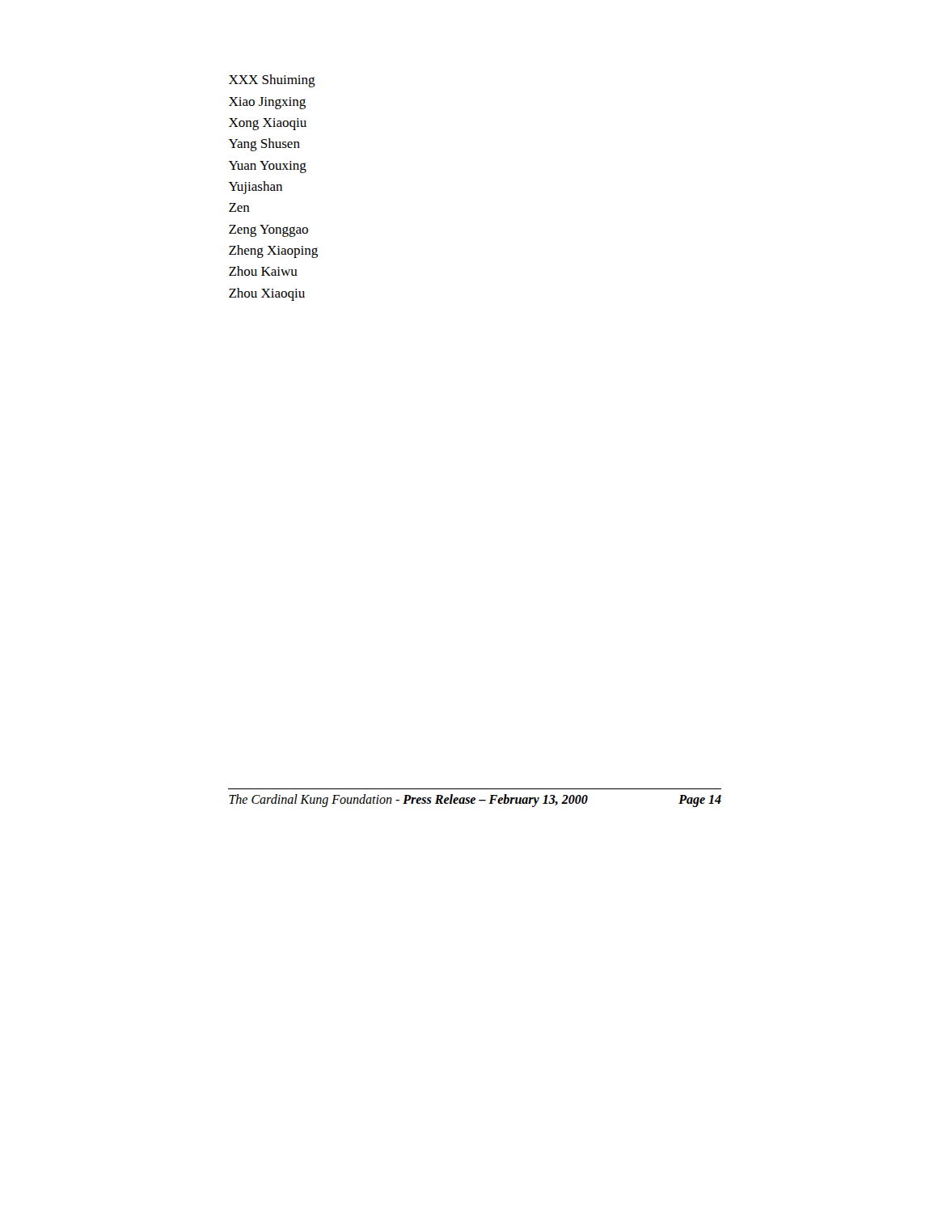XXX Shuiming
Xiao Jingxing
Xong Xiaoqiu
Yang Shusen
Yuan Youxing
Yujiashan
Zen
Zeng Yonggao
Zheng Xiaoping
Zhou Kaiwu
Zhou Xiaoqiu
The Cardinal Kung Foundation - Press Release – February 13, 2000
Page 14